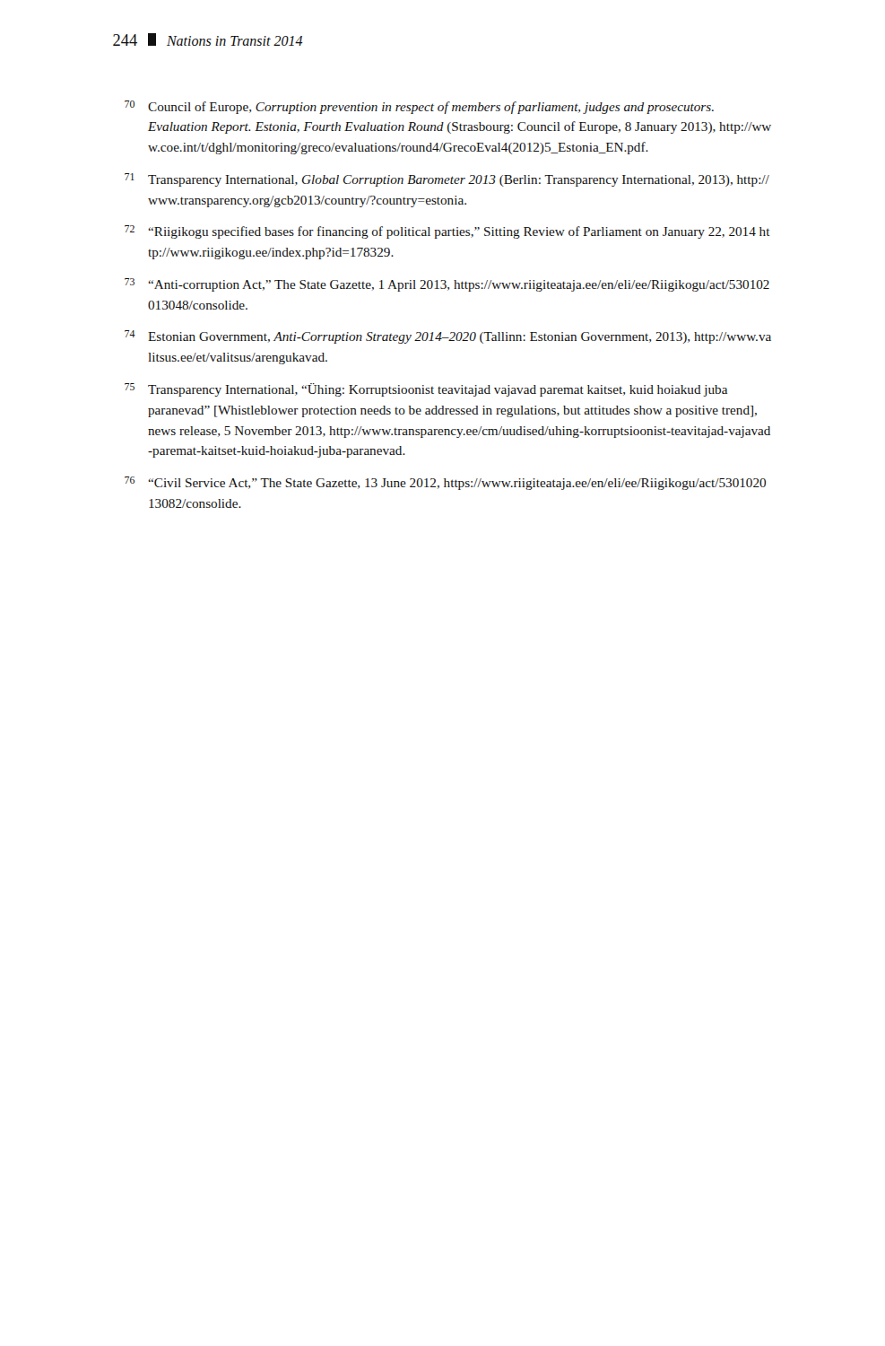244 Nations in Transit 2014
70 Council of Europe, Corruption prevention in respect of members of parliament, judges and prosecutors. Evaluation Report. Estonia, Fourth Evaluation Round (Strasbourg: Council of Europe, 8 January 2013), http://www.coe.int/t/dghl/monitoring/greco/evaluations/round4/GrecoEval4(2012)5_Estonia_EN.pdf.
71 Transparency International, Global Corruption Barometer 2013 (Berlin: Transparency International, 2013), http://www.transparency.org/gcb2013/country/?country=estonia.
72 “Riigikogu specified bases for financing of political parties,” Sitting Review of Parliament on January 22, 2014 http://www.riigikogu.ee/index.php?id=178329.
73 “Anti-corruption Act,” The State Gazette, 1 April 2013, https://www.riigiteataja.ee/en/eli/ee/Riigikogu/act/530102013048/consolide.
74 Estonian Government, Anti-Corruption Strategy 2014–2020 (Tallinn: Estonian Government, 2013), http://www.valitsus.ee/et/valitsus/arengukavad.
75 Transparency International, “Ühing: Korruptsioonist teavitajad vajavad paremat kaitset, kuid hoiakud juba paranevad” [Whistleblower protection needs to be addressed in regulations, but attitudes show a positive trend], news release, 5 November 2013, http://www.transparency.ee/cm/uudised/uhing-korruptsioonist-teavitajad-vajavad-paremat-kaitset-kuid-hoiakud-juba-paranevad.
76 “Civil Service Act,” The State Gazette, 13 June 2012, https://www.riigiteataja.ee/en/eli/ee/Riigikogu/act/530102013082/consolide.